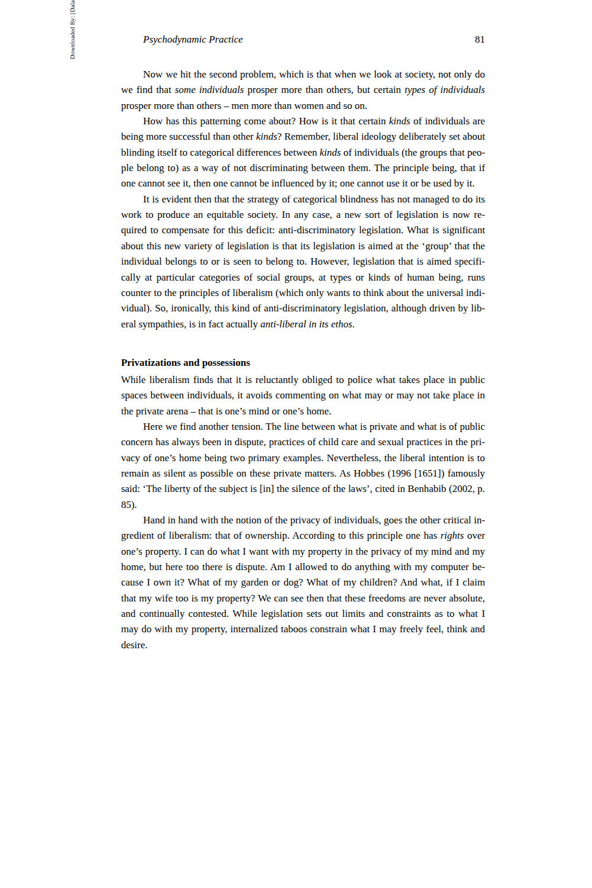Downloaded By: [Dalal, Farhad] At: 14:18 3 February 2008
Psychodynamic Practice 81
Now we hit the second problem, which is that when we look at society, not only do we find that some individuals prosper more than others, but certain types of individuals prosper more than others – men more than women and so on.
How has this patterning come about? How is it that certain kinds of individuals are being more successful than other kinds? Remember, liberal ideology deliberately set about blinding itself to categorical differences between kinds of individuals (the groups that people belong to) as a way of not discriminating between them. The principle being, that if one cannot see it, then one cannot be influenced by it; one cannot use it or be used by it.
It is evident then that the strategy of categorical blindness has not managed to do its work to produce an equitable society. In any case, a new sort of legislation is now required to compensate for this deficit: anti-discriminatory legislation. What is significant about this new variety of legislation is that its legislation is aimed at the ‘group’ that the individual belongs to or is seen to belong to. However, legislation that is aimed specifically at particular categories of social groups, at types or kinds of human being, runs counter to the principles of liberalism (which only wants to think about the universal individual). So, ironically, this kind of anti-discriminatory legislation, although driven by liberal sympathies, is in fact actually anti-liberal in its ethos.
Privatizations and possessions
While liberalism finds that it is reluctantly obliged to police what takes place in public spaces between individuals, it avoids commenting on what may or may not take place in the private arena – that is one’s mind or one’s home.
Here we find another tension. The line between what is private and what is of public concern has always been in dispute, practices of child care and sexual practices in the privacy of one’s home being two primary examples. Nevertheless, the liberal intention is to remain as silent as possible on these private matters. As Hobbes (1996 [1651]) famously said: ‘The liberty of the subject is [in] the silence of the laws’, cited in Benhabib (2002, p. 85).
Hand in hand with the notion of the privacy of individuals, goes the other critical ingredient of liberalism: that of ownership. According to this principle one has rights over one’s property. I can do what I want with my property in the privacy of my mind and my home, but here too there is dispute. Am I allowed to do anything with my computer because I own it? What of my garden or dog? What of my children? And what, if I claim that my wife too is my property? We can see then that these freedoms are never absolute, and continually contested. While legislation sets out limits and constraints as to what I may do with my property, internalized taboos constrain what I may freely feel, think and desire.